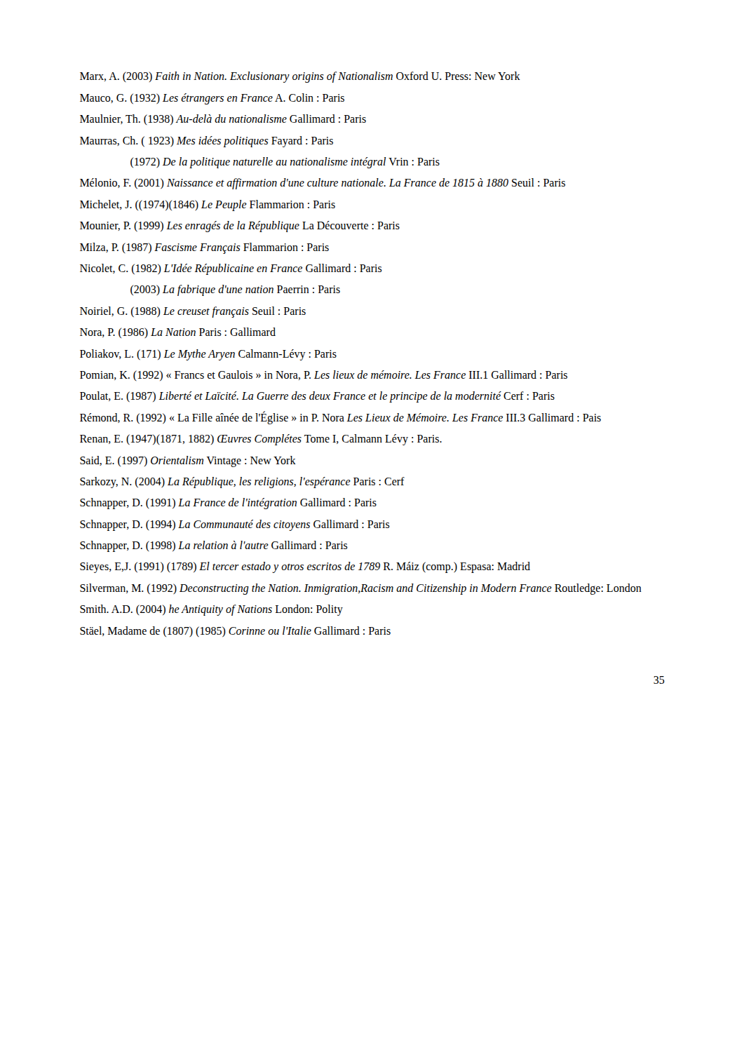Marx, A. (2003) Faith in Nation. Exclusionary origins of Nationalism Oxford U. Press: New York
Mauco, G. (1932) Les étrangers en France A. Colin : Paris
Maulnier, Th. (1938) Au-delà du nationalisme Gallimard : Paris
Maurras, Ch. ( 1923) Mes idées politiques Fayard : Paris
(1972) De la politique naturelle au nationalisme intégral Vrin : Paris
Mélonio, F. (2001) Naissance et affirmation d'une culture nationale. La France de 1815 à 1880 Seuil : Paris
Michelet, J. ((1974)(1846) Le Peuple Flammarion : Paris
Mounier, P. (1999) Les enragés de la République La Découverte : Paris
Milza, P. (1987) Fascisme Français Flammarion : Paris
Nicolet, C. (1982) L'Idée Républicaine en France Gallimard : Paris
(2003) La fabrique d'une nation Paerrin : Paris
Noiriel, G. (1988) Le creuset français Seuil : Paris
Nora, P. (1986) La Nation Paris : Gallimard
Poliakov, L. (171) Le Mythe Aryen Calmann-Lévy : Paris
Pomian, K. (1992) « Francs et Gaulois » in Nora, P. Les lieux de mémoire. Les France III.1 Gallimard : Paris
Poulat, E. (1987) Liberté et Laïcité. La Guerre des deux France et le principe de la modernité Cerf : Paris
Rémond, R. (1992) « La Fille aînée de l'Église » in P. Nora Les Lieux de Mémoire. Les France III.3 Gallimard : Pais
Renan, E. (1947)(1871, 1882) Œuvres Complétes Tome I, Calmann Lévy : Paris.
Said, E. (1997) Orientalism Vintage : New York
Sarkozy, N. (2004) La République, les religions, l'espérance Paris : Cerf
Schnapper, D. (1991) La France de l'intégration Gallimard : Paris
Schnapper, D. (1994) La Communauté des citoyens Gallimard : Paris
Schnapper, D. (1998) La relation à l'autre Gallimard : Paris
Sieyes, E,J. (1991) (1789) El tercer estado y otros escritos de 1789 R. Máiz (comp.) Espasa: Madrid
Silverman, M. (1992) Deconstructing the Nation. Inmigration,Racism and Citizenship in Modern France Routledge: London
Smith. A.D. (2004) he Antiquity of Nations London: Polity
Stäel, Madame de (1807) (1985) Corinne ou l'Italie Gallimard : Paris
35